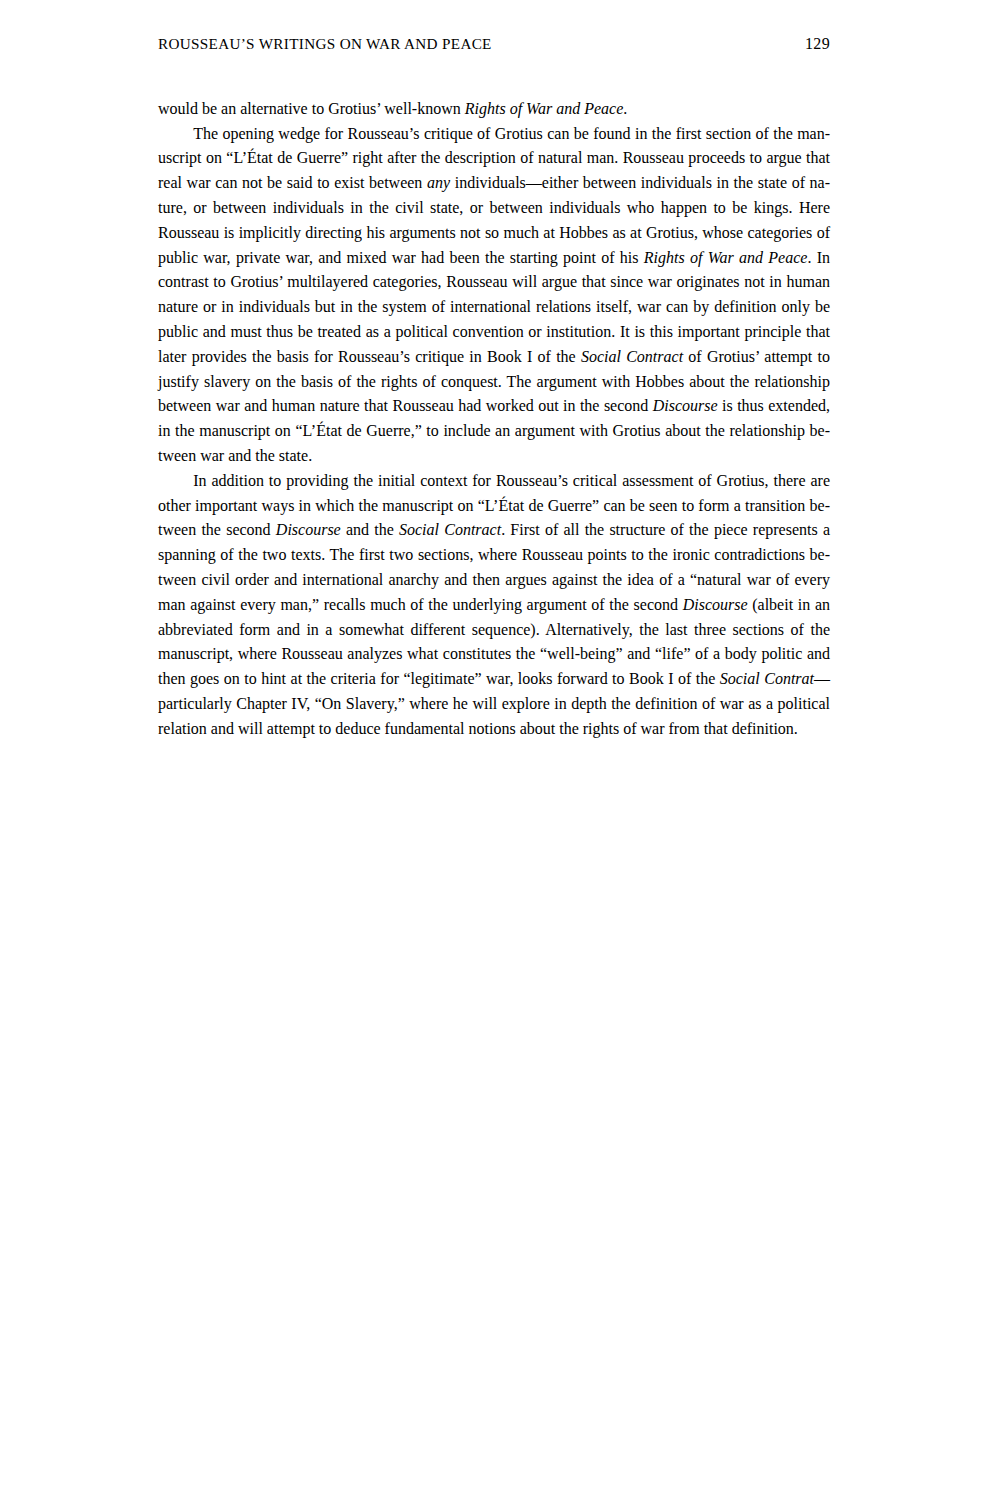Rousseau’s Writings on War and Peace 129
would be an alternative to Grotius’ well-known Rights of War and Peace.
The opening wedge for Rousseau’s critique of Grotius can be found in the first section of the manuscript on “L’État de Guerre” right after the description of natural man. Rousseau proceeds to argue that real war can not be said to exist between any individuals—either between individuals in the state of nature, or between individuals in the civil state, or between individuals who happen to be kings. Here Rousseau is implicitly directing his arguments not so much at Hobbes as at Grotius, whose categories of public war, private war, and mixed war had been the starting point of his Rights of War and Peace. In contrast to Grotius’ multilayered categories, Rousseau will argue that since war originates not in human nature or in individuals but in the system of international relations itself, war can by definition only be public and must thus be treated as a political convention or institution. It is this important principle that later provides the basis for Rousseau’s critique in Book I of the Social Contract of Grotius’ attempt to justify slavery on the basis of the rights of conquest. The argument with Hobbes about the relationship between war and human nature that Rousseau had worked out in the second Discourse is thus extended, in the manuscript on “L’État de Guerre,” to include an argument with Grotius about the relationship between war and the state.
In addition to providing the initial context for Rousseau’s critical assessment of Grotius, there are other important ways in which the manuscript on “L’État de Guerre” can be seen to form a transition between the second Discourse and the Social Contract. First of all the structure of the piece represents a spanning of the two texts. The first two sections, where Rousseau points to the ironic contradictions between civil order and international anarchy and then argues against the idea of a “natural war of every man against every man,” recalls much of the underlying argument of the second Discourse (albeit in an abbreviated form and in a somewhat different sequence). Alternatively, the last three sections of the manuscript, where Rousseau analyzes what constitutes the “well-being” and “life” of a body politic and then goes on to hint at the criteria for “legitimate” war, looks forward to Book I of the Social Contrat—particularly Chapter IV, “On Slavery,” where he will explore in depth the definition of war as a political relation and will attempt to deduce fundamental notions about the rights of war from that definition.